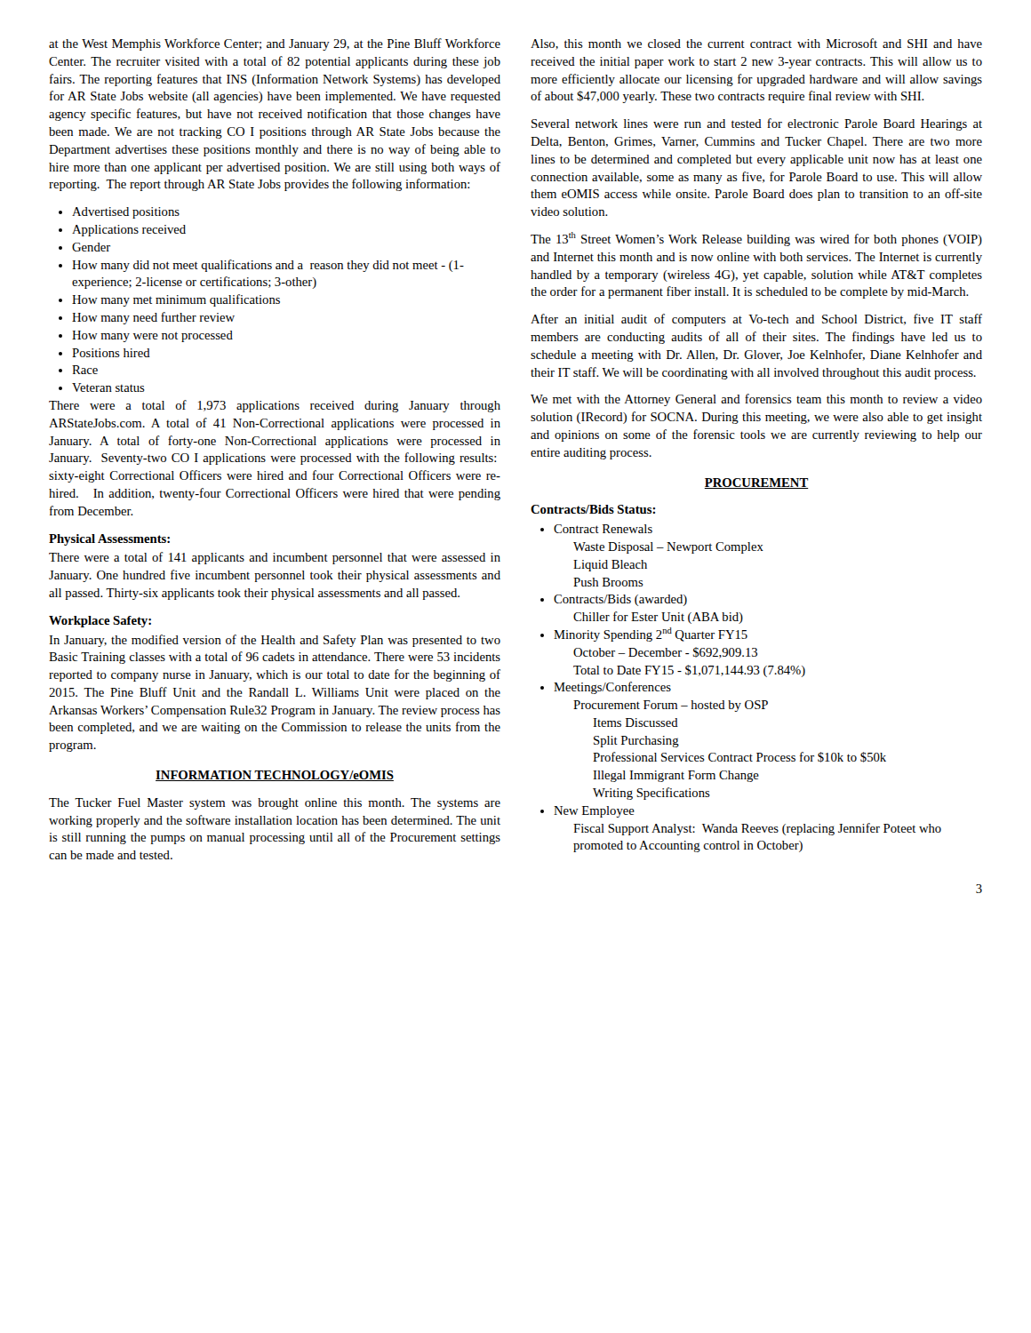at the West Memphis Workforce Center; and January 29, at the Pine Bluff Workforce Center. The recruiter visited with a total of 82 potential applicants during these job fairs. The reporting features that INS (Information Network Systems) has developed for AR State Jobs website (all agencies) have been implemented. We have requested agency specific features, but have not received notification that those changes have been made. We are not tracking CO I positions through AR State Jobs because the Department advertises these positions monthly and there is no way of being able to hire more than one applicant per advertised position. We are still using both ways of reporting. The report through AR State Jobs provides the following information:
Advertised positions
Applications received
Gender
How many did not meet qualifications and a reason they did not meet - (1-experience; 2-license or certifications; 3-other)
How many met minimum qualifications
How many need further review
How many were not processed
Positions hired
Race
Veteran status
There were a total of 1,973 applications received during January through ARStateJobs.com. A total of 41 Non-Correctional applications were processed in January. A total of forty-one Non-Correctional applications were processed in January. Seventy-two CO I applications were processed with the following results: sixty-eight Correctional Officers were hired and four Correctional Officers were re-hired. In addition, twenty-four Correctional Officers were hired that were pending from December.
Physical Assessments:
There were a total of 141 applicants and incumbent personnel that were assessed in January. One hundred five incumbent personnel took their physical assessments and all passed. Thirty-six applicants took their physical assessments and all passed.
Workplace Safety:
In January, the modified version of the Health and Safety Plan was presented to two Basic Training classes with a total of 96 cadets in attendance. There were 53 incidents reported to company nurse in January, which is our total to date for the beginning of 2015. The Pine Bluff Unit and the Randall L. Williams Unit were placed on the Arkansas Workers’ Compensation Rule32 Program in January. The review process has been completed, and we are waiting on the Commission to release the units from the program.
INFORMATION TECHNOLOGY/eOMIS
The Tucker Fuel Master system was brought online this month. The systems are working properly and the software installation location has been determined. The unit is still running the pumps on manual processing until all of the Procurement settings can be made and tested.
Also, this month we closed the current contract with Microsoft and SHI and have received the initial paper work to start 2 new 3-year contracts. This will allow us to more efficiently allocate our licensing for upgraded hardware and will allow savings of about $47,000 yearly. These two contracts require final review with SHI.
Several network lines were run and tested for electronic Parole Board Hearings at Delta, Benton, Grimes, Varner, Cummins and Tucker Chapel. There are two more lines to be determined and completed but every applicable unit now has at least one connection available, some as many as five, for Parole Board to use. This will allow them eOMIS access while onsite. Parole Board does plan to transition to an off-site video solution.
The 13th Street Women’s Work Release building was wired for both phones (VOIP) and Internet this month and is now online with both services. The Internet is currently handled by a temporary (wireless 4G), yet capable, solution while AT&T completes the order for a permanent fiber install. It is scheduled to be complete by mid-March.
After an initial audit of computers at Vo-tech and School District, five IT staff members are conducting audits of all of their sites. The findings have led us to schedule a meeting with Dr. Allen, Dr. Glover, Joe Kelnhofer, Diane Kelnhofer and their IT staff. We will be coordinating with all involved throughout this audit process.
We met with the Attorney General and forensics team this month to review a video solution (IRecord) for SOCNA. During this meeting, we were also able to get insight and opinions on some of the forensic tools we are currently reviewing to help our entire auditing process.
PROCUREMENT
Contracts/Bids Status:
Contract Renewals
Waste Disposal – Newport Complex
Liquid Bleach
Push Brooms
Contracts/Bids (awarded)
Chiller for Ester Unit (ABA bid)
Minority Spending 2nd Quarter FY15
October – December - $692,909.13
Total to Date FY15 - $1,071,144.93 (7.84%)
Meetings/Conferences
Procurement Forum – hosted by OSP
Items Discussed
Split Purchasing
Professional Services Contract Process for $10k to $50k
Illegal Immigrant Form Change
Writing Specifications
New Employee
Fiscal Support Analyst: Wanda Reeves (replacing Jennifer Poteet who promoted to Accounting control in October)
3